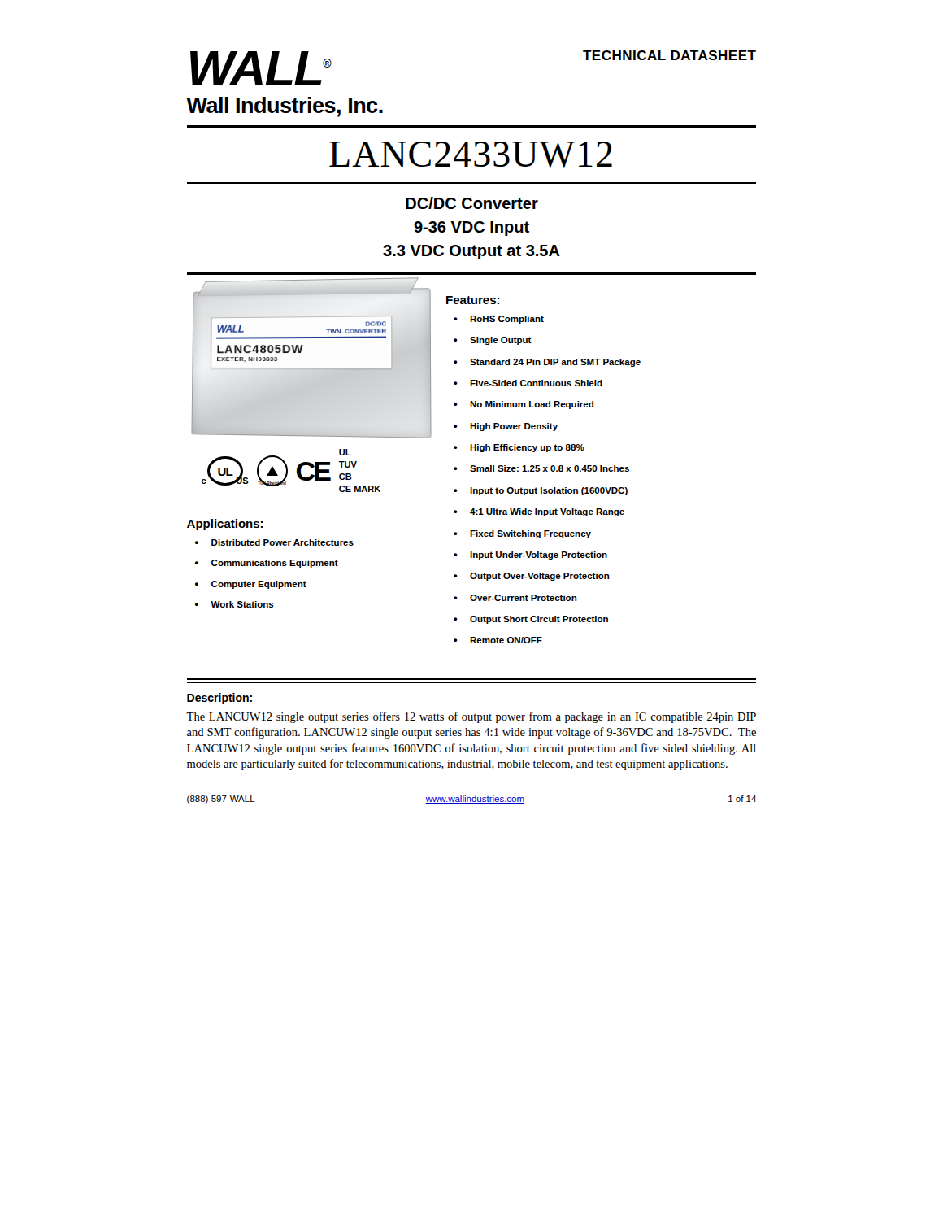WALL®
Wall Industries, Inc.
TECHNICAL DATASHEET
LANC2433UW12
DC/DC Converter
9-36 VDC Input
3.3 VDC Output at 3.5A
WALL DC/DC
TWN. CONVERTER
LANC4805DW
EXETER, NH03833
c UL US
TUV Rheinland
CE
UL
TUV
CB
CE MARK
Applications:
Distributed Power Architectures
Communications Equipment
Computer Equipment
Work Stations
Features:
RoHS Compliant
Single Output
Standard 24 Pin DIP and SMT Package
Five-Sided Continuous Shield
No Minimum Load Required
High Power Density
High Efficiency up to 88%
Small Size: 1.25 x 0.8 x 0.450 Inches
Input to Output Isolation (1600VDC)
4:1 Ultra Wide Input Voltage Range
Fixed Switching Frequency
Input Under-Voltage Protection
Output Over-Voltage Protection
Over-Current Protection
Output Short Circuit Protection
Remote ON/OFF
Description:
The LANCUW12 single output series offers 12 watts of output power from a package in an IC compatible 24pin DIP and SMT configuration. LANCUW12 single output series has 4:1 wide input voltage of 9-36VDC and 18-75VDC. The LANCUW12 single output series features 1600VDC of isolation, short circuit protection and five sided shielding. All models are particularly suited for telecommunications, industrial, mobile telecom, and test equipment applications.
(888) 597-WALL
www.wallindustries.com
1 of 14